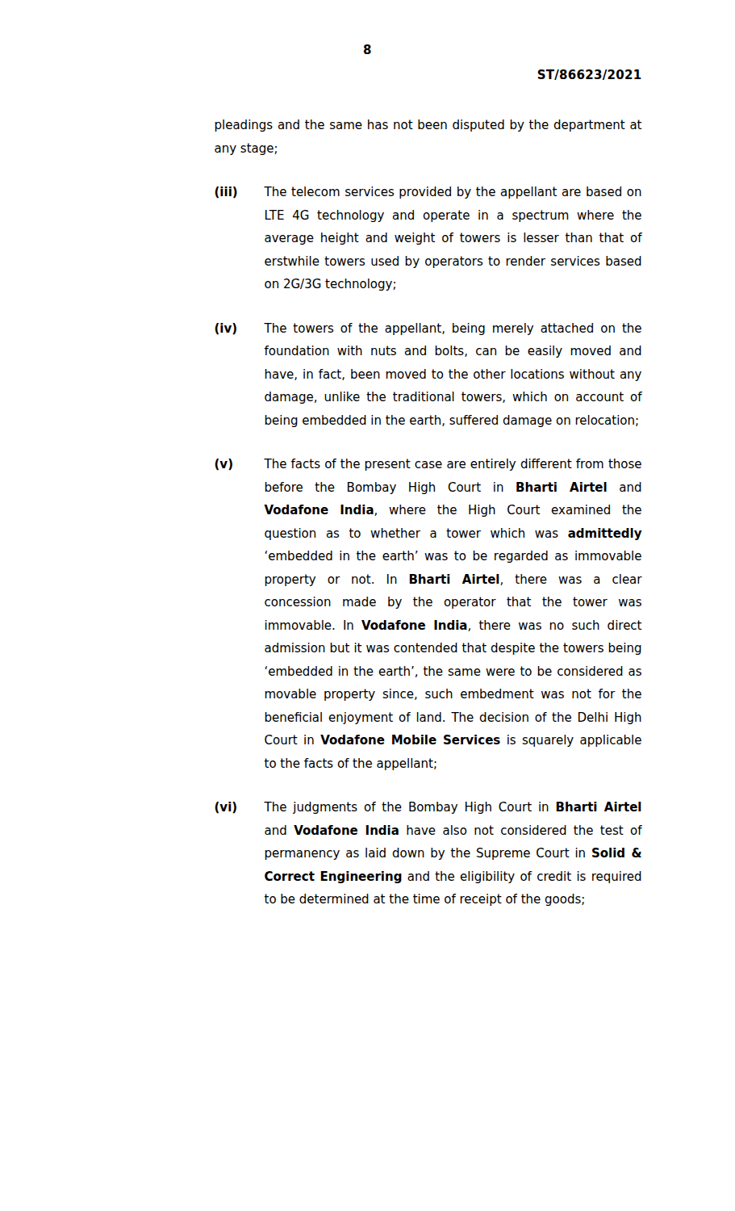8
ST/86623/2021
pleadings and the same has not been disputed by the department at any stage;
(iii) The telecom services provided by the appellant are based on LTE 4G technology and operate in a spectrum where the average height and weight of towers is lesser than that of erstwhile towers used by operators to render services based on 2G/3G technology;
(iv) The towers of the appellant, being merely attached on the foundation with nuts and bolts, can be easily moved and have, in fact, been moved to the other locations without any damage, unlike the traditional towers, which on account of being embedded in the earth, suffered damage on relocation;
(v) The facts of the present case are entirely different from those before the Bombay High Court in Bharti Airtel and Vodafone India, where the High Court examined the question as to whether a tower which was admittedly ‘embedded in the earth’ was to be regarded as immovable property or not. In Bharti Airtel, there was a clear concession made by the operator that the tower was immovable. In Vodafone India, there was no such direct admission but it was contended that despite the towers being ‘embedded in the earth’, the same were to be considered as movable property since, such embedment was not for the beneficial enjoyment of land. The decision of the Delhi High Court in Vodafone Mobile Services is squarely applicable to the facts of the appellant;
(vi) The judgments of the Bombay High Court in Bharti Airtel and Vodafone India have also not considered the test of permanency as laid down by the Supreme Court in Solid & Correct Engineering and the eligibility of credit is required to be determined at the time of receipt of the goods;